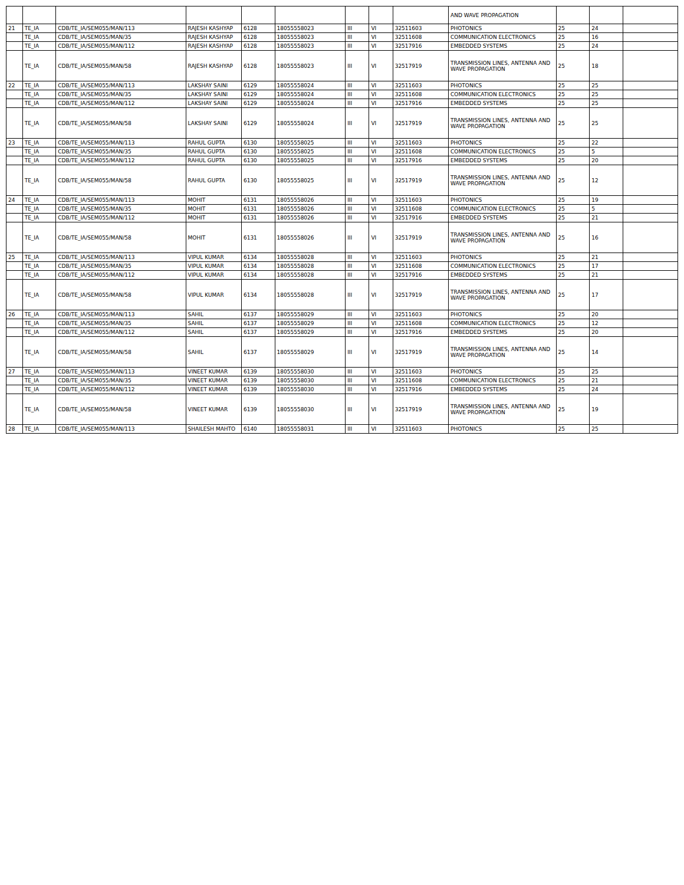| | | | | | | | | | AND WAVE PROPAGATION | | | |
| 21 | TE_IA | CDB/TE_IA/SEM055/MAN/113 | RAJESH KASHYAP | 6128 | 18055558023 | III | VI | 32511603 | PHOTONICS | 25 | 24 | |
| | TE_IA | CDB/TE_IA/SEM055/MAN/35 | RAJESH KASHYAP | 6128 | 18055558023 | III | VI | 32511608 | COMMUNICATION ELECTRONICS | 25 | 16 | |
| | TE_IA | CDB/TE_IA/SEM055/MAN/112 | RAJESH KASHYAP | 6128 | 18055558023 | III | VI | 32517916 | EMBEDDED SYSTEMS | 25 | 24 | |
| | TE_IA | CDB/TE_IA/SEM055/MAN/58 | RAJESH KASHYAP | 6128 | 18055558023 | III | VI | 32517919 | TRANSMISSION LINES, ANTENNA AND WAVE PROPAGATION | 25 | 18 | |
| 22 | TE_IA | CDB/TE_IA/SEM055/MAN/113 | LAKSHAY SAINI | 6129 | 18055558024 | III | VI | 32511603 | PHOTONICS | 25 | 25 | |
| | TE_IA | CDB/TE_IA/SEM055/MAN/35 | LAKSHAY SAINI | 6129 | 18055558024 | III | VI | 32511608 | COMMUNICATION ELECTRONICS | 25 | 25 | |
| | TE_IA | CDB/TE_IA/SEM055/MAN/112 | LAKSHAY SAINI | 6129 | 18055558024 | III | VI | 32517916 | EMBEDDED SYSTEMS | 25 | 25 | |
| | TE_IA | CDB/TE_IA/SEM055/MAN/58 | LAKSHAY SAINI | 6129 | 18055558024 | III | VI | 32517919 | TRANSMISSION LINES, ANTENNA AND WAVE PROPAGATION | 25 | 25 | |
| 23 | TE_IA | CDB/TE_IA/SEM055/MAN/113 | RAHUL GUPTA | 6130 | 18055558025 | III | VI | 32511603 | PHOTONICS | 25 | 22 | |
| | TE_IA | CDB/TE_IA/SEM055/MAN/35 | RAHUL GUPTA | 6130 | 18055558025 | III | VI | 32511608 | COMMUNICATION ELECTRONICS | 25 | 5 | |
| | TE_IA | CDB/TE_IA/SEM055/MAN/112 | RAHUL GUPTA | 6130 | 18055558025 | III | VI | 32517916 | EMBEDDED SYSTEMS | 25 | 20 | |
| | TE_IA | CDB/TE_IA/SEM055/MAN/58 | RAHUL GUPTA | 6130 | 18055558025 | III | VI | 32517919 | TRANSMISSION LINES, ANTENNA AND WAVE PROPAGATION | 25 | 12 | |
| 24 | TE_IA | CDB/TE_IA/SEM055/MAN/113 | MOHIT | 6131 | 18055558026 | III | VI | 32511603 | PHOTONICS | 25 | 19 | |
| | TE_IA | CDB/TE_IA/SEM055/MAN/35 | MOHIT | 6131 | 18055558026 | III | VI | 32511608 | COMMUNICATION ELECTRONICS | 25 | 5 | |
| | TE_IA | CDB/TE_IA/SEM055/MAN/112 | MOHIT | 6131 | 18055558026 | III | VI | 32517916 | EMBEDDED SYSTEMS | 25 | 21 | |
| | TE_IA | CDB/TE_IA/SEM055/MAN/58 | MOHIT | 6131 | 18055558026 | III | VI | 32517919 | TRANSMISSION LINES, ANTENNA AND WAVE PROPAGATION | 25 | 16 | |
| 25 | TE_IA | CDB/TE_IA/SEM055/MAN/113 | VIPUL KUMAR | 6134 | 18055558028 | III | VI | 32511603 | PHOTONICS | 25 | 21 | |
| | TE_IA | CDB/TE_IA/SEM055/MAN/35 | VIPUL KUMAR | 6134 | 18055558028 | III | VI | 32511608 | COMMUNICATION ELECTRONICS | 25 | 17 | |
| | TE_IA | CDB/TE_IA/SEM055/MAN/112 | VIPUL KUMAR | 6134 | 18055558028 | III | VI | 32517916 | EMBEDDED SYSTEMS | 25 | 21 | |
| | TE_IA | CDB/TE_IA/SEM055/MAN/58 | VIPUL KUMAR | 6134 | 18055558028 | III | VI | 32517919 | TRANSMISSION LINES, ANTENNA AND WAVE PROPAGATION | 25 | 17 | |
| 26 | TE_IA | CDB/TE_IA/SEM055/MAN/113 | SAHIL | 6137 | 18055558029 | III | VI | 32511603 | PHOTONICS | 25 | 20 | |
| | TE_IA | CDB/TE_IA/SEM055/MAN/35 | SAHIL | 6137 | 18055558029 | III | VI | 32511608 | COMMUNICATION ELECTRONICS | 25 | 12 | |
| | TE_IA | CDB/TE_IA/SEM055/MAN/112 | SAHIL | 6137 | 18055558029 | III | VI | 32517916 | EMBEDDED SYSTEMS | 25 | 20 | |
| | TE_IA | CDB/TE_IA/SEM055/MAN/58 | SAHIL | 6137 | 18055558029 | III | VI | 32517919 | TRANSMISSION LINES, ANTENNA AND WAVE PROPAGATION | 25 | 14 | |
| 27 | TE_IA | CDB/TE_IA/SEM055/MAN/113 | VINEET KUMAR | 6139 | 18055558030 | III | VI | 32511603 | PHOTONICS | 25 | 25 | |
| | TE_IA | CDB/TE_IA/SEM055/MAN/35 | VINEET KUMAR | 6139 | 18055558030 | III | VI | 32511608 | COMMUNICATION ELECTRONICS | 25 | 21 | |
| | TE_IA | CDB/TE_IA/SEM055/MAN/112 | VINEET KUMAR | 6139 | 18055558030 | III | VI | 32517916 | EMBEDDED SYSTEMS | 25 | 24 | |
| | TE_IA | CDB/TE_IA/SEM055/MAN/58 | VINEET KUMAR | 6139 | 18055558030 | III | VI | 32517919 | TRANSMISSION LINES, ANTENNA AND WAVE PROPAGATION | 25 | 19 | |
| 28 | TE_IA | CDB/TE_IA/SEM055/MAN/113 | SHAILESH MAHTO | 6140 | 18055558031 | III | VI | 32511603 | PHOTONICS | 25 | 25 | |